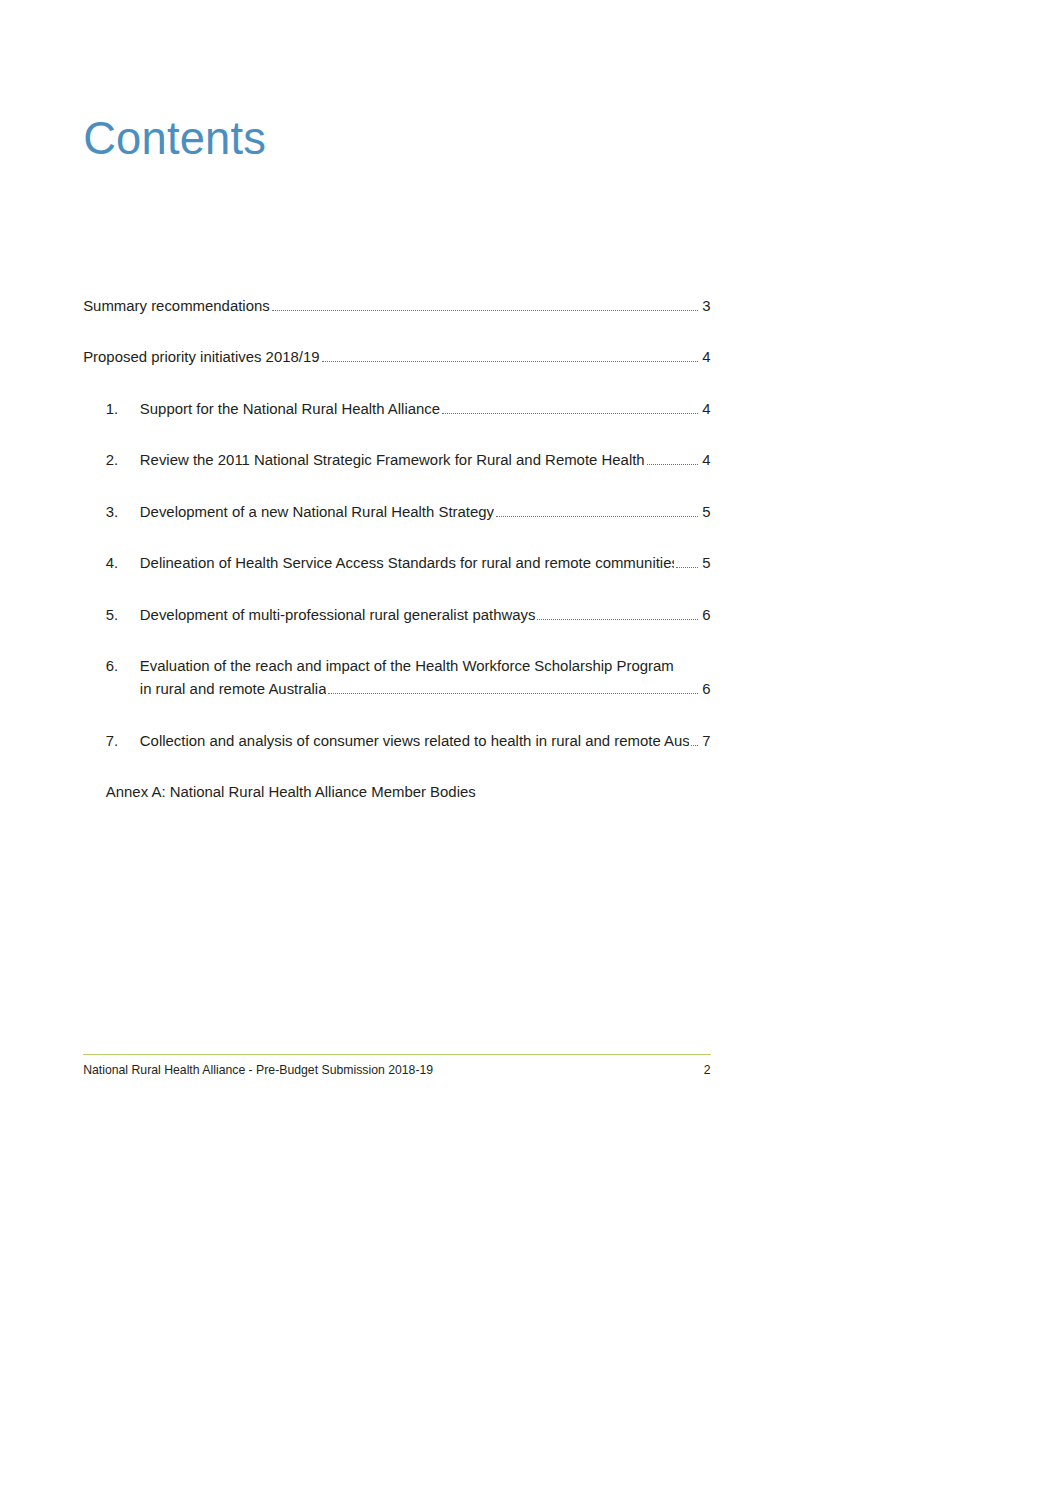Contents
Summary recommendations 3
Proposed priority initiatives 2018/19 4
1. Support for the National Rural Health Alliance 4
2. Review the 2011 National Strategic Framework for Rural and Remote Health 4
3. Development of a new National Rural Health Strategy 5
4. Delineation of Health Service Access Standards for rural and remote communities 5
5. Development of multi-professional rural generalist pathways 6
6. Evaluation of the reach and impact of the Health Workforce Scholarship Program in rural and remote Australia 6
7. Collection and analysis of consumer views related to health in rural and remote Australia 7
Annex A: National Rural Health Alliance Member Bodies
National Rural Health Alliance - Pre-Budget Submission 2018-19 2